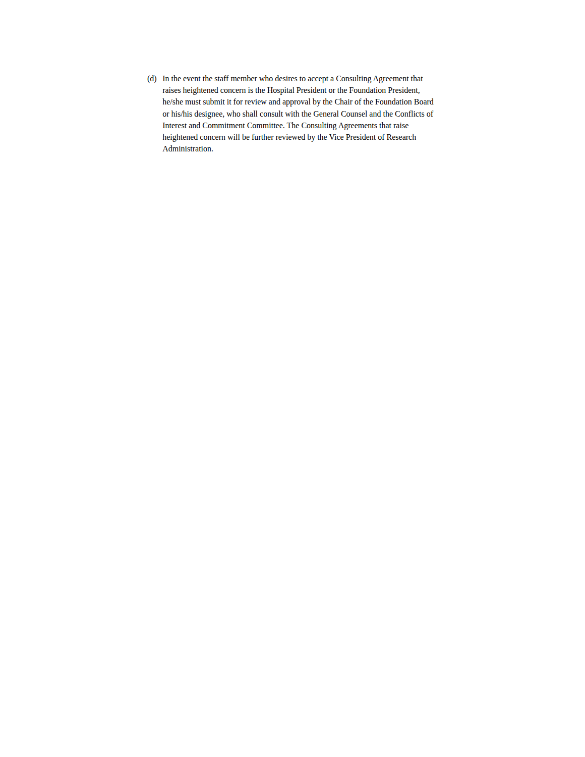(d)
In the event the staff member who desires to accept a Consulting Agreement that raises heightened concern is the Hospital President or the Foundation President, he/she must submit it for review and approval by the Chair of the Foundation Board or his/his designee, who shall consult with the General Counsel and the Conflicts of Interest and Commitment Committee. The Consulting Agreements that raise heightened concern will be further reviewed by the Vice President of Research Administration.